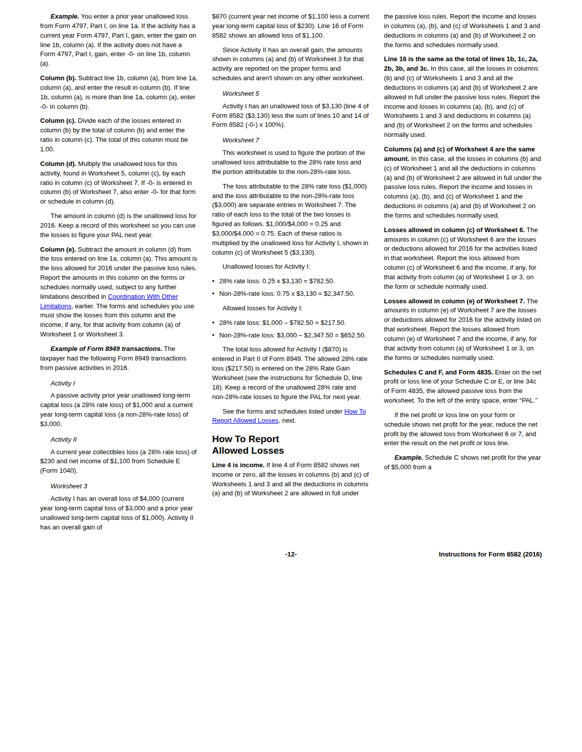Example. You enter a prior year unallowed loss from Form 4797, Part I, on line 1a. If the activity has a current year Form 4797, Part I, gain, enter the gain on line 1b, column (a). If the activity does not have a Form 4797, Part I, gain, enter -0- on line 1b, column (a).
Column (b). Subtract line 1b, column (a), from line 1a, column (a), and enter the result in column (b). If line 1b, column (a), is more than line 1a, column (a), enter -0- in column (b).
Column (c). Divide each of the losses entered in column (b) by the total of column (b) and enter the ratio in column (c). The total of this column must be 1.00.
Column (d). Multiply the unallowed loss for this activity, found in Worksheet 5, column (c), by each ratio in column (c) of Worksheet 7. If -0- is entered in column (b) of Worksheet 7, also enter -0- for that form or schedule in column (d).
The amount in column (d) is the unallowed loss for 2016. Keep a record of this worksheet so you can use the losses to figure your PAL next year.
Column (e). Subtract the amount in column (d) from the loss entered on line 1a, column (a). This amount is the loss allowed for 2016 under the passive loss rules. Report the amounts in this column on the forms or schedules normally used, subject to any further limitations described in Coordination With Other Limitations, earlier. The forms and schedules you use must show the losses from this column and the income, if any, for that activity from column (a) of Worksheet 1 or Worksheet 3.
Example of Form 8949 transactions. The taxpayer had the following Form 8949 transactions from passive activities in 2016.
Activity I
A passive activity prior year unallowed long-term capital loss (a 28% rate loss) of $1,000 and a current year long-term capital loss (a non-28%-rate loss) of $3,000.
Activity II
A current year collectibles loss (a 28% rate loss) of $230 and net income of $1,100 from Schedule E (Form 1040).
Worksheet 3
Activity I has an overall loss of $4,000 (current year long-term capital loss of $3,000 and a prior year unallowed long-term capital loss of $1,000). Activity II has an overall gain of
$870 (current year net income of $1,100 less a current year long-term capital loss of $230). Line 16 of Form 8582 shows an allowed loss of $1,100.
Since Activity II has an overall gain, the amounts shown in columns (a) and (b) of Worksheet 3 for that activity are reported on the proper forms and schedules and aren't shown on any other worksheet.
Worksheet 5
Activity I has an unallowed loss of $3,130 (line 4 of Form 8582 ($3,130) less the sum of lines 10 and 14 of Form 8582 (-0-) x 100%).
Worksheet 7
This worksheet is used to figure the portion of the unallowed loss attributable to the 28% rate loss and the portion attributable to the non-28%-rate loss.
The loss attributable to the 28% rate loss ($1,000) and the loss attributable to the non-28%-rate loss ($3,000) are separate entries in Worksheet 7. The ratio of each loss to the total of the two losses is figured as follows. $1,000/$4,000 = 0.25 and $3,000/$4,000 = 0.75. Each of these ratios is multiplied by the unallowed loss for Activity I, shown in column (c) of Worksheet 5 ($3,130).
Unallowed losses for Activity I:
28% rate loss: 0.25 x $3,130 = $782.50.
Non-28%-rate loss: 0.75 x $3,130 = $2,347.50.
Allowed losses for Activity I:
28% rate loss: $1,000 – $782.50 = $217.50.
Non-28%-rate loss: $3,000 – $2,347.50 = $652.50.
The total loss allowed for Activity I ($870) is entered in Part II of Form 8949. The allowed 28% rate loss ($217.50) is entered on the 28% Rate Gain Worksheet (see the instructions for Schedule D, line 18). Keep a record of the unallowed 28% rate and non-28%-rate losses to figure the PAL for next year.
See the forms and schedules listed under How To Report Allowed Losses, next.
How To Report
Allowed Losses
Line 4 is income. If line 4 of Form 8582 shows net income or zero, all the losses in columns (b) and (c) of Worksheets 1 and 3 and all the deductions in columns (a) and (b) of Worksheet 2 are allowed in full under
the passive loss rules. Report the income and losses in columns (a), (b), and (c) of Worksheets 1 and 3 and deductions in columns (a) and (b) of Worksheet 2 on the forms and schedules normally used.
Line 16 is the same as the total of lines 1b, 1c, 2a, 2b, 3b, and 3c. In this case, all the losses in columns (b) and (c) of Worksheets 1 and 3 and all the deductions in columns (a) and (b) of Worksheet 2 are allowed in full under the passive loss rules. Report the income and losses in columns (a), (b), and (c) of Worksheets 1 and 3 and deductions in columns (a) and (b) of Worksheet 2 on the forms and schedules normally used.
Columns (a) and (c) of Worksheet 4 are the same amount. In this case, all the losses in columns (b) and (c) of Worksheet 1 and all the deductions in columns (a) and (b) of Worksheet 2 are allowed in full under the passive loss rules. Report the income and losses in columns (a), (b), and (c) of Worksheet 1 and the deductions in columns (a) and (b) of Worksheet 2 on the forms and schedules normally used.
Losses allowed in column (c) of Worksheet 6. The amounts in column (c) of Worksheet 6 are the losses or deductions allowed for 2016 for the activities listed in that worksheet. Report the loss allowed from column (c) of Worksheet 6 and the income, if any, for that activity from column (a) of Worksheet 1 or 3, on the form or schedule normally used.
Losses allowed in column (e) of Worksheet 7. The amounts in column (e) of Worksheet 7 are the losses or deductions allowed for 2016 for the activity listed on that worksheet. Report the losses allowed from column (e) of Worksheet 7 and the income, if any, for that activity from column (a) of Worksheet 1 or 3, on the forms or schedules normally used.
Schedules C and F, and Form 4835. Enter on the net profit or loss line of your Schedule C or E, or line 34c of Form 4835, the allowed passive loss from the worksheet. To the left of the entry space, enter “PAL.”
If the net profit or loss line on your form or schedule shows net profit for the year, reduce the net profit by the allowed loss from Worksheet 6 or 7, and enter the result on the net profit or loss line.
Example. Schedule C shows net profit for the year of $5,000 from a
-12-
Instructions for Form 8582 (2016)